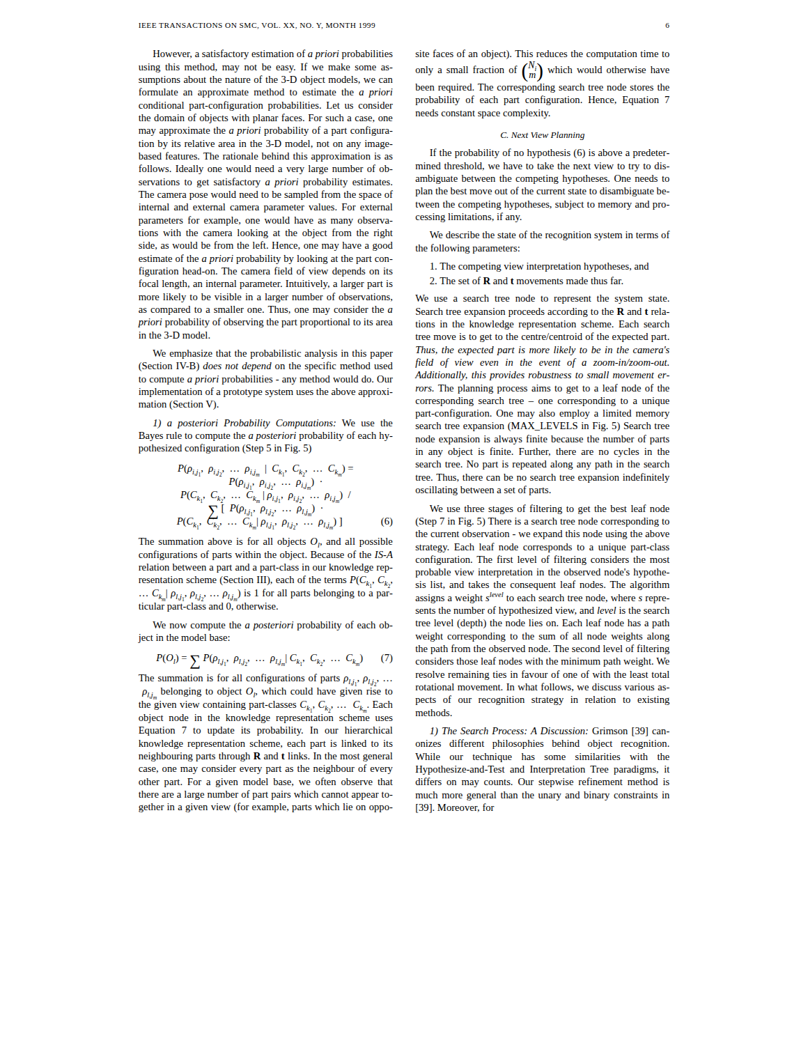IEEE Transactions on SMC, Vol. XX, No. Y, Month 1999 6
However, a satisfactory estimation of a priori probabilities using this method, may not be easy. If we make some assumptions about the nature of the 3-D object models, we can formulate an approximate method to estimate the a priori conditional part-configuration probabilities. Let us consider the domain of objects with planar faces. For such a case, one may approximate the a priori probability of a part configuration by its relative area in the 3-D model, not on any image-based features. The rationale behind this approximation is as follows. Ideally one would need a very large number of observations to get satisfactory a priori probability estimates. The camera pose would need to be sampled from the space of internal and external camera parameter values. For external parameters for example, one would have as many observations with the camera looking at the object from the right side, as would be from the left. Hence, one may have a good estimate of the a priori probability by looking at the part configuration head-on. The camera field of view depends on its focal length, an internal parameter. Intuitively, a larger part is more likely to be visible in a larger number of observations, as compared to a smaller one. Thus, one may consider the a priori probability of observing the part proportional to its area in the 3-D model.
We emphasize that the probabilistic analysis in this paper (Section IV-B) does not depend on the specific method used to compute a priori probabilities - any method would do. Our implementation of a prototype system uses the above approximation (Section V).
1) a posteriori Probability Computations: We use the Bayes rule to compute the a posteriori probability of each hypothesized configuration (Step 5 in Fig. 5)
P(ρi,j1, ρi,j2, … ρi,jm | Ck1, Ck2, … Ckm) = P(ρi,j1, ρi,j2, … ρi,jm) · P(Ck1, Ck2, … Ckm | ρi,j1, ρi,j2, … ρi,jm) / ∑ [ P(ρl,j1, ρl,j2, … ρl,jm) · P(Ck1, Ck2, … Ckm| ρl,j1, ρl,j2, … ρl,jm) ](6)
The summation above is for all objects Ol, and all possible configurations of parts within the object. Because of the IS-A relation between a part and a part-class in our knowledge representation scheme (Section III), each of the terms P(Ck1, Ck2, … Ckm| ρl,j1, ρl,j2, … ρl,jm) is 1 for all parts belonging to a particular part-class and 0, otherwise.
We now compute the a posteriori probability of each object in the model base:
P(Ol) = ∑ P(ρl,j1, ρl,j2, … ρl,jm| Ck1, Ck2, … Ckm)(7)
The summation is for all configurations of parts ρl,j1, ρl,j2, … ρl,jm belonging to object Ol, which could have given rise to the given view containing part-classes Ck1, Ck2, … Ckm. Each object node in the knowledge representation scheme uses Equation 7 to update its probability. In our hierarchical knowledge representation scheme, each part is linked to its neighbouring parts through R and t links. In the most general case, one may consider every part as the neighbour of every other part. For a given model base, we often observe that there are a large number of part pairs which cannot appear together in a given view (for example, parts which lie on opposite faces of an object). This reduces the computation time to only a small fraction of (Ni m) which would otherwise have been required. The corresponding search tree node stores the probability of each part configuration. Hence, Equation 7 needs constant space complexity.
C. Next View Planning
If the probability of no hypothesis (6) is above a predetermined threshold, we have to take the next view to try to disambiguate between the competing hypotheses. One needs to plan the best move out of the current state to disambiguate between the competing hypotheses, subject to memory and processing limitations, if any.
We describe the state of the recognition system in terms of the following parameters:
The competing view interpretation hypotheses, and
The set of R and t movements made thus far.
We use a search tree node to represent the system state. Search tree expansion proceeds according to the R and t relations in the knowledge representation scheme. Each search tree move is to get to the centre/centroid of the expected part. Thus, the expected part is more likely to be in the camera's field of view even in the event of a zoom-in/zoom-out. Additionally, this provides robustness to small movement errors. The planning process aims to get to a leaf node of the corresponding search tree – one corresponding to a unique part-configuration. One may also employ a limited memory search tree expansion (MAX_LEVELS in Fig. 5) Search tree node expansion is always finite because the number of parts in any object is finite. Further, there are no cycles in the search tree. No part is repeated along any path in the search tree. Thus, there can be no search tree expansion indefinitely oscillating between a set of parts.
We use three stages of filtering to get the best leaf node (Step 7 in Fig. 5) There is a search tree node corresponding to the current observation - we expand this node using the above strategy. Each leaf node corresponds to a unique part-class configuration. The first level of filtering considers the most probable view interpretation in the observed node's hypothesis list, and takes the consequent leaf nodes. The algorithm assigns a weight slevel to each search tree node, where s represents the number of hypothesized view, and level is the search tree level (depth) the node lies on. Each leaf node has a path weight corresponding to the sum of all node weights along the path from the observed node. The second level of filtering considers those leaf nodes with the minimum path weight. We resolve remaining ties in favour of one of with the least total rotational movement. In what follows, we discuss various aspects of our recognition strategy in relation to existing methods.
1) The Search Process: A Discussion: Grimson [39] canonizes different philosophies behind object recognition. While our technique has some similarities with the Hypothesize-and-Test and Interpretation Tree paradigms, it differs on may counts. Our stepwise refinement method is much more general than the unary and binary constraints in [39]. Moreover, for